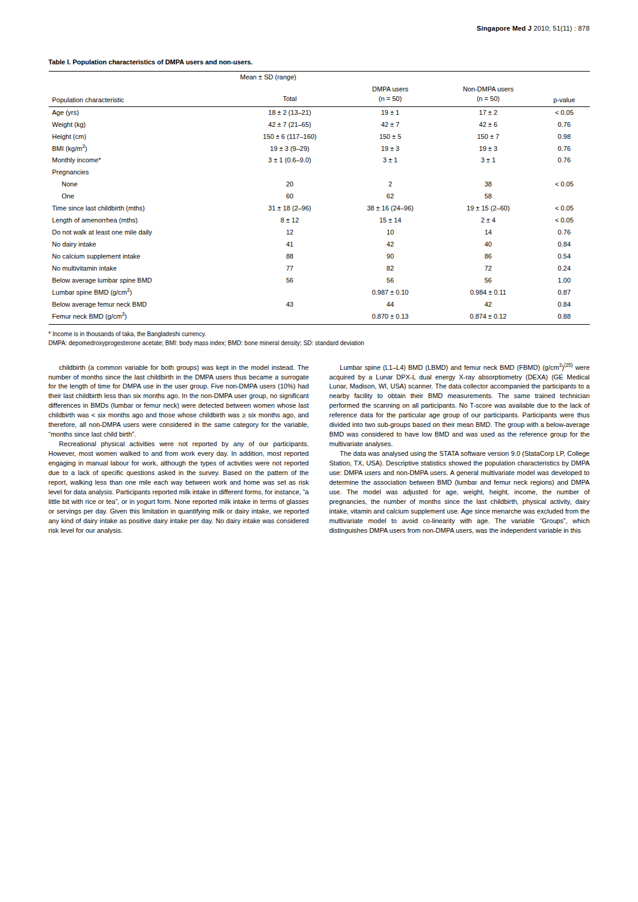Singapore Med J 2010; 51(11) : 878
Table I. Population characteristics of DMPA users and non-users.
| Population characteristic | Mean ± SD (range) | p-value |
| --- | --- | --- |
| Total | DMPA users (n = 50) | Non-DMPA users (n = 50) |
| Age (yrs) | 18 ± 2 (13–21) | 19 ± 1 | 17 ± 2 | < 0.05 |
| Weight (kg) | 42 ± 7 (21–65) | 42 ± 7 | 42 ± 6 | 0.76 |
| Height (cm) | 150 ± 6 (117–160) | 150 ± 5 | 150 ± 7 | 0.98 |
| BMI (kg/m 2 ) | 19 ± 3 (9–29) | 19 ± 3 | 19 ± 3 | 0.76 |
| Monthly income* | 3 ± 1 (0.6–9.0) | 3 ± 1 | 3 ± 1 | 0.76 |
| Pregnancies | | | | |
| None | 20 | 2 | 38 | < 0.05 |
| One | 60 | 62 | 58 | |
| Time since last childbirth (mths) | 31 ± 18 (2–96) | 38 ± 16 (24–96) | 19 ± 15 (2–60) | < 0.05 |
| Length of amenorrhea (mths) | 8 ± 12 | 15 ± 14 | 2 ± 4 | < 0.05 |
| Do not walk at least one mile daily | 12 | 10 | 14 | 0.76 |
| No dairy intake | 41 | 42 | 40 | 0.84 |
| No calcium supplement intake | 88 | 90 | 86 | 0.54 |
| No multivitamin intake | 77 | 82 | 72 | 0.24 |
| Below average lumbar spine BMD | 56 | 56 | 56 | 1.00 |
| Lumbar spine BMD (g/cm 2 ) | | 0.987 ± 0.10 | 0.984 ± 0.11 | 0.87 |
| Below average femur neck BMD | 43 | 44 | 42 | 0.84 |
| Femur neck BMD (g/cm 2 ) | | 0.870 ± 0.13 | 0.874 ± 0.12 | 0.88 |
* Income is in thousands of taka, the Bangladeshi currency.
DMPA: depomedroxyprogesterone acetate; BMI: body mass index; BMD: bone mineral density; SD: standard deviation
childbirth (a common variable for both groups) was kept in the model instead. The number of months since the last childbirth in the DMPA users thus became a surrogate for the length of time for DMPA use in the user group. Five non-DMPA users (10%) had their last childbirth less than six months ago. In the non-DMPA user group, no significant differences in BMDs (lumbar or femur neck) were detected between women whose last childbirth was < six months ago and those whose childbirth was ≥ six months ago, and therefore, all non-DMPA users were considered in the same category for the variable, “months since last child birth”.
Recreational physical activities were not reported by any of our participants. However, most women walked to and from work every day. In addition, most reported engaging in manual labour for work, although the types of activities were not reported due to a lack of specific questions asked in the survey. Based on the pattern of the report, walking less than one mile each way between work and home was set as risk level for data analysis. Participants reported milk intake in different forms, for instance, “a little bit with rice or tea”, or in yogurt form. None reported milk intake in terms of glasses or servings per day. Given this limitation in quantifying milk or dairy intake, we reported any kind of dairy intake as positive dairy intake per day. No dairy intake was considered risk level for our analysis.
Lumbar spine (L1–L4) BMD (LBMD) and femur neck BMD (FBMD) (g/cm2)(25) were acquired by a Lunar DPX-L dual energy X-ray absorptiometry (DEXA) (GE Medical Lunar, Madison, WI, USA) scanner. The data collector accompanied the participants to a nearby facility to obtain their BMD measurements. The same trained technician performed the scanning on all participants. No T-score was available due to the lack of reference data for the particular age group of our participants. Participants were thus divided into two sub-groups based on their mean BMD. The group with a below-average BMD was considered to have low BMD and was used as the reference group for the multivariate analyses.
The data was analysed using the STATA software version 9.0 (StataCorp LP, College Station, TX, USA). Descriptive statistics showed the population characteristics by DMPA use: DMPA users and non-DMPA users. A general multivariate model was developed to determine the association between BMD (lumbar and femur neck regions) and DMPA use. The model was adjusted for age, weight, height, income, the number of pregnancies, the number of months since the last childbirth, physical activity, dairy intake, vitamin and calcium supplement use. Age since menarche was excluded from the multivariate model to avoid co-linearity with age. The variable “Groups”, which distinguishes DMPA users from non-DMPA users, was the independent variable in this